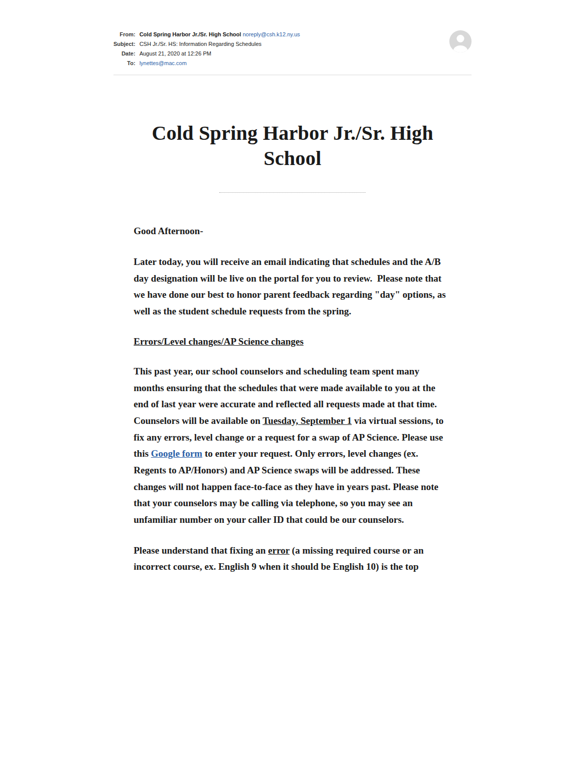From:
Cold Spring Harbor Jr./Sr. High School noreply@csh.k12.ny.us
Subject:
CSH Jr./Sr. HS: Information Regarding Schedules
Date:
August 21, 2020 at 12:26 PM
To:
lynettes@mac.com
Cold Spring Harbor Jr./Sr. High School
Good Afternoon-
Later today, you will receive an email indicating that schedules and the A/B day designation will be live on the portal for you to review. Please note that we have done our best to honor parent feedback regarding "day" options, as well as the student schedule requests from the spring.
Errors/Level changes/AP Science changes
This past year, our school counselors and scheduling team spent many months ensuring that the schedules that were made available to you at the end of last year were accurate and reflected all requests made at that time. Counselors will be available on Tuesday, September 1 via virtual sessions, to fix any errors, level change or a request for a swap of AP Science. Please use this Google form to enter your request. Only errors, level changes (ex. Regents to AP/Honors) and AP Science swaps will be addressed. These changes will not happen face-to-face as they have in years past. Please note that your counselors may be calling via telephone, so you may see an unfamiliar number on your caller ID that could be our counselors.
Please understand that fixing an error (a missing required course or an incorrect course, ex. English 9 when it should be English 10) is the top priority for changes this year. Level change requests for the 2020-2021 school year will likely impact the A/B day designation and may not be able to be